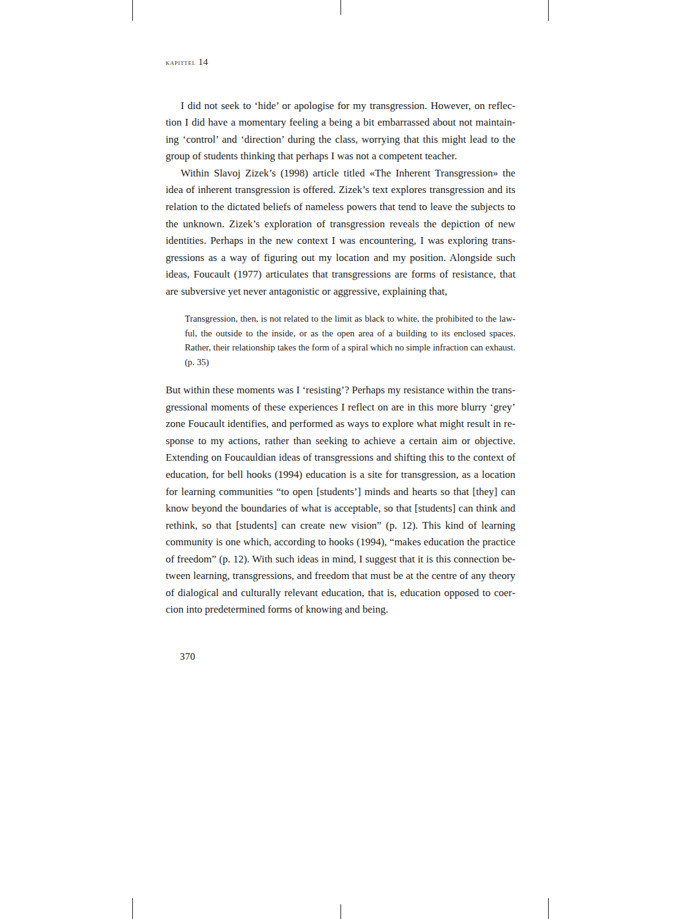kapittel 14
I did not seek to ‘hide’ or apologise for my transgression. However, on reflection I did have a momentary feeling a being a bit embarrassed about not maintaining ‘control’ and ‘direction’ during the class, worrying that this might lead to the group of students thinking that perhaps I was not a competent teacher.
Within Slavoj Zizek’s (1998) article titled «The Inherent Transgression» the idea of inherent transgression is offered. Zizek’s text explores transgression and its relation to the dictated beliefs of nameless powers that tend to leave the subjects to the unknown. Zizek’s exploration of transgression reveals the depiction of new identities. Perhaps in the new context I was encountering, I was exploring transgressions as a way of figuring out my location and my position. Alongside such ideas, Foucault (1977) articulates that transgressions are forms of resistance, that are subversive yet never antagonistic or aggressive, explaining that,
Transgression, then, is not related to the limit as black to white, the prohibited to the lawful, the outside to the inside, or as the open area of a building to its enclosed spaces. Rather, their relationship takes the form of a spiral which no simple infraction can exhaust. (p. 35)
But within these moments was I ‘resisting’? Perhaps my resistance within the transgressional moments of these experiences I reflect on are in this more blurry ‘grey’ zone Foucault identifies, and performed as ways to explore what might result in response to my actions, rather than seeking to achieve a certain aim or objective. Extending on Foucauldian ideas of transgressions and shifting this to the context of education, for bell hooks (1994) education is a site for transgression, as a location for learning communities “to open [students’] minds and hearts so that [they] can know beyond the boundaries of what is acceptable, so that [students] can think and rethink, so that [students] can create new vision” (p. 12). This kind of learning community is one which, according to hooks (1994), “makes education the practice of freedom” (p. 12). With such ideas in mind, I suggest that it is this connection between learning, transgressions, and freedom that must be at the centre of any theory of dialogical and culturally relevant education, that is, education opposed to coercion into predetermined forms of knowing and being.
370